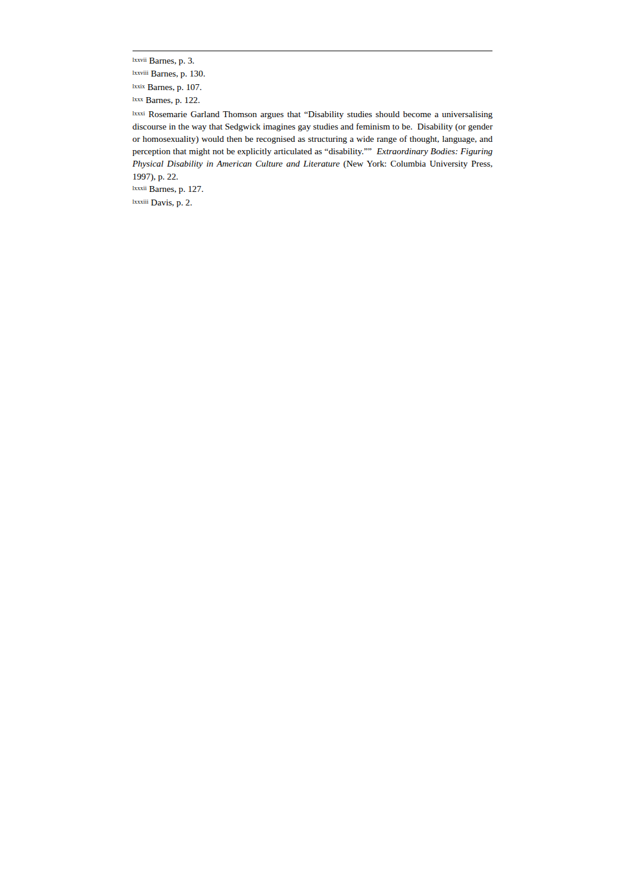lxxvii Barnes, p. 3.
lxxviii Barnes, p. 130.
lxxix Barnes, p. 107.
lxxx Barnes, p. 122.
lxxxi Rosemarie Garland Thomson argues that “Disability studies should become a universalising discourse in the way that Sedgwick imagines gay studies and feminism to be. Disability (or gender or homosexuality) would then be recognised as structuring a wide range of thought, language, and perception that might not be explicitly articulated as “disability.”” Extraordinary Bodies: Figuring Physical Disability in American Culture and Literature (New York: Columbia University Press, 1997), p. 22.
lxxxii Barnes, p. 127.
lxxxiii Davis, p. 2.